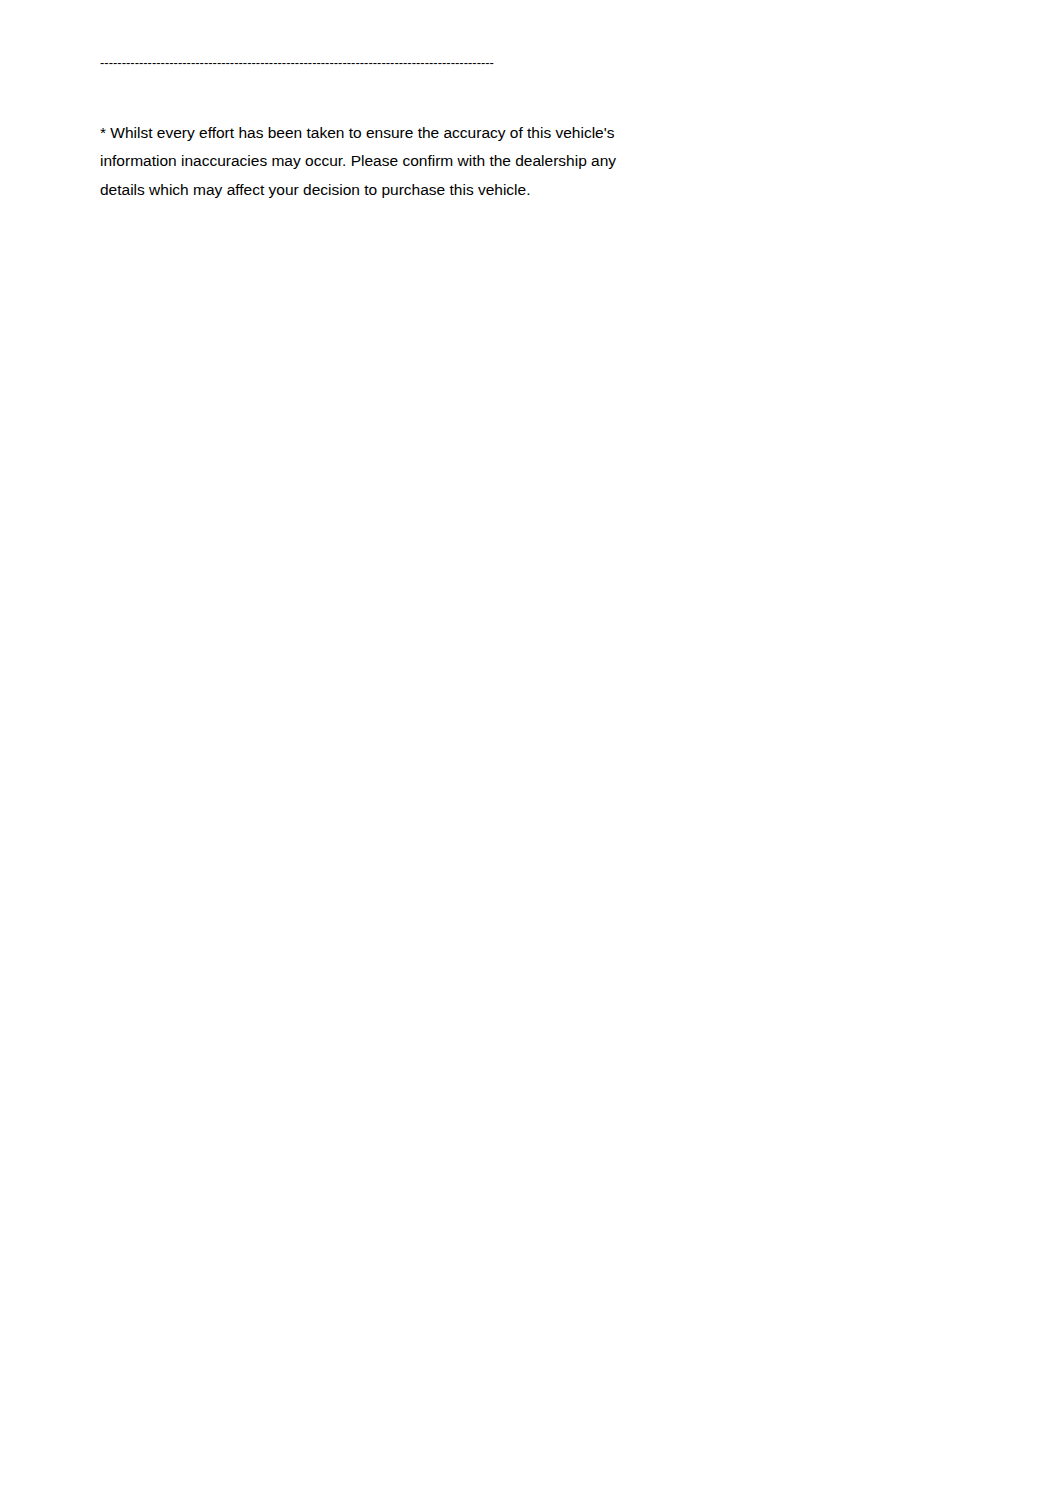-------------------------------------------------------------------------------------------
* Whilst every effort has been taken to ensure the accuracy of this vehicle's information inaccuracies may occur. Please confirm with the dealership any details which may affect your decision to purchase this vehicle.